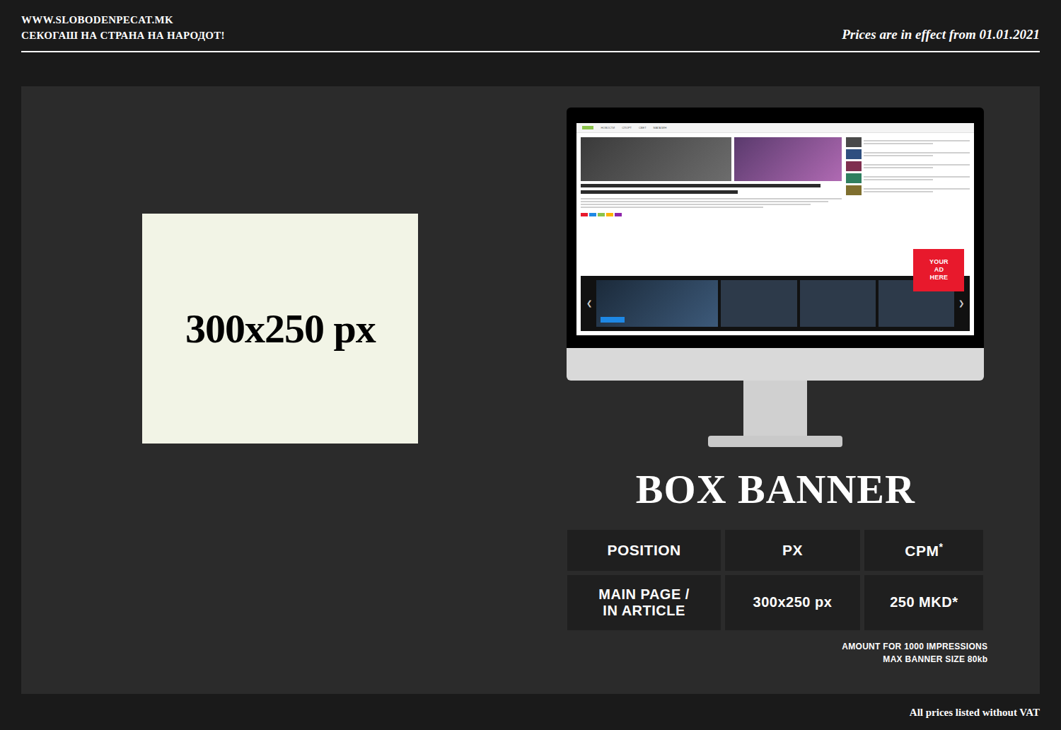WWW.SLOBODENPECAT.MK
СЕКОГАШ НА СТРАНА НА НАРОДОТ!
Prices are in effect from 01.01.2021
300x250 px
НОВОСТИ СПОРТ СВЕТ МАГАЗИН
❮
❯
YOUR
AD
HERE
BOX BANNER
| POSITION | PX | CPM * |
| --- | --- | --- |
| MAIN PAGE / IN ARTICLE | 300x250 px | 250 MKD* |
AMOUNT FOR 1000 IMPRESSIONS
MAX BANNER SIZE 80kb
All prices listed without VAT